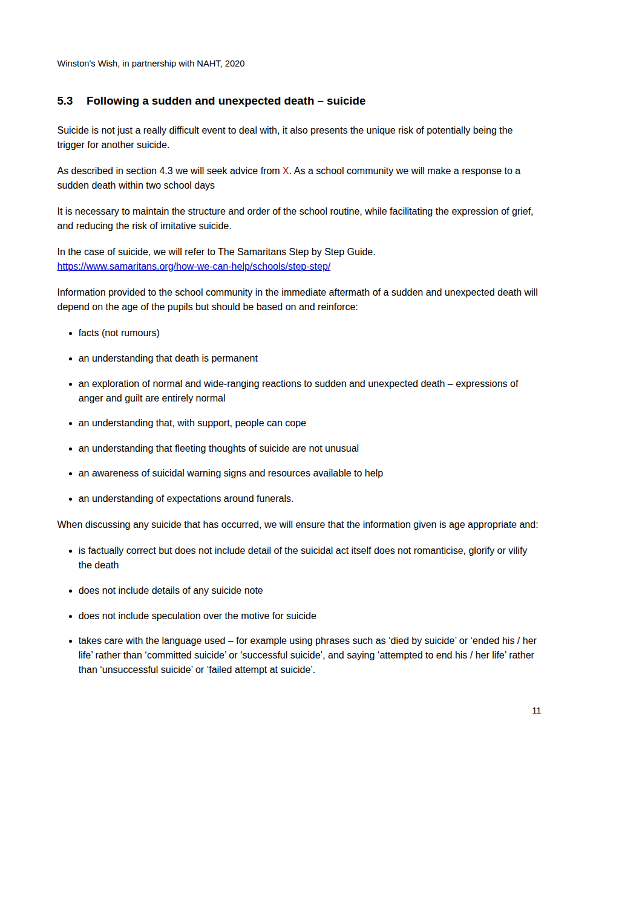Winston's Wish, in partnership with NAHT, 2020
5.3 Following a sudden and unexpected death – suicide
Suicide is not just a really difficult event to deal with, it also presents the unique risk of potentially being the trigger for another suicide.
As described in section 4.3 we will seek advice from X. As a school community we will make a response to a sudden death within two school days
It is necessary to maintain the structure and order of the school routine, while facilitating the expression of grief, and reducing the risk of imitative suicide.
In the case of suicide, we will refer to The Samaritans Step by Step Guide.
https://www.samaritans.org/how-we-can-help/schools/step-step/
Information provided to the school community in the immediate aftermath of a sudden and unexpected death will depend on the age of the pupils but should be based on and reinforce:
facts (not rumours)
an understanding that death is permanent
an exploration of normal and wide-ranging reactions to sudden and unexpected death – expressions of anger and guilt are entirely normal
an understanding that, with support, people can cope
an understanding that fleeting thoughts of suicide are not unusual
an awareness of suicidal warning signs and resources available to help
an understanding of expectations around funerals.
When discussing any suicide that has occurred, we will ensure that the information given is age appropriate and:
is factually correct but does not include detail of the suicidal act itself does not romanticise, glorify or vilify the death
does not include details of any suicide note
does not include speculation over the motive for suicide
takes care with the language used – for example using phrases such as ‘died by suicide’ or ‘ended his / her life’ rather than ‘committed suicide’ or ‘successful suicide’, and saying ‘attempted to end his / her life’ rather than ‘unsuccessful suicide’ or ‘failed attempt at suicide’.
11